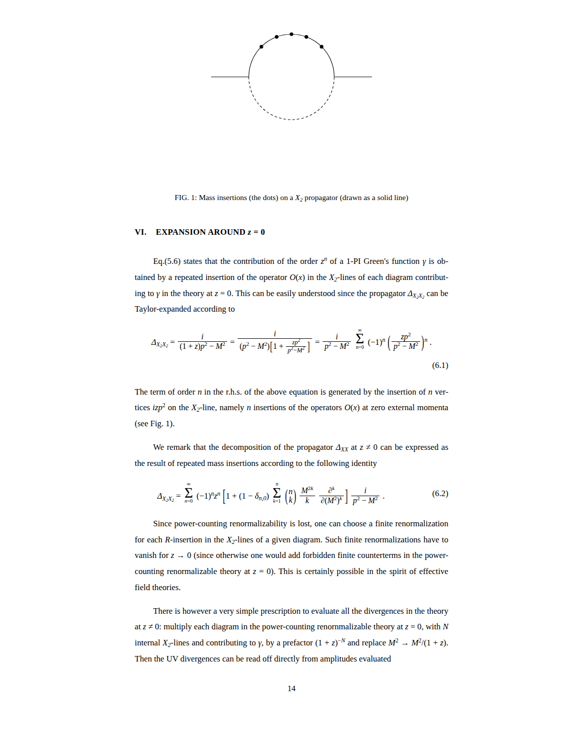FIG. 1: Mass insertions (the dots) on a X2 propagator (drawn as a solid line)
VI. EXPANSION AROUND z = 0
Eq.(5.6) states that the contribution of the order zn of a 1-PI Green's function γ is obtained by a repeated insertion of the operator O(x) in the X2-lines of each diagram contributing to γ in the theory at z = 0. This can be easily understood since the propagator ΔX2X2 can be Taylor-expanded according to
ΔX2X2 = i(1 + z)p2 − M2 = i(p2 − M2)[1 + zp2 p2−M2] = ip2 − M2 ∞Σn=0 (−1)n (zp2 p2 − M2)n .
(6.1)
The term of order n in the r.h.s. of the above equation is generated by the insertion of n vertices izp2 on the X2-line, namely n insertions of the operators O(x) at zero external momenta (see Fig. 1).
We remark that the decomposition of the propagator ΔXX at z ≠ 0 can be expressed as the result of repeated mass insertions according to the following identity
ΔX2X2 = ∞Σn=0 (−1)nzn [1 + (1 − δn,0) nΣk=1 (nk) M2k k ∂k∂(M2)k] ip2 − M2 .
(6.2)
Since power-counting renormalizability is lost, one can choose a finite renormalization for each R-insertion in the X2-lines of a given diagram. Such finite renormalizations have to vanish for z → 0 (since otherwise one would add forbidden finite counterterms in the power-counting renormalizable theory at z = 0). This is certainly possible in the spirit of effective field theories.
There is however a very simple prescription to evaluate all the divergences in the theory at z ≠ 0: multiply each diagram in the power-counting renornmalizable theory at z = 0, with N internal X2-lines and contributing to γ, by a prefactor (1 + z)−N and replace M2 → M2/(1 + z). Then the UV divergences can be read off directly from amplitudes evaluated
14